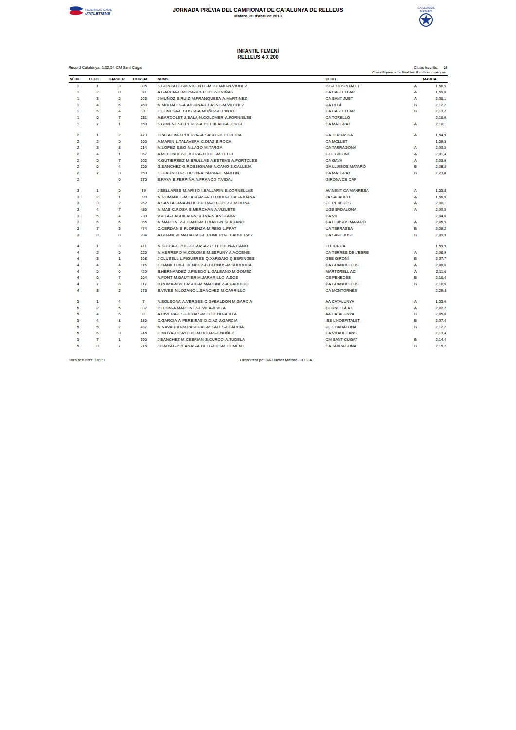FEDERACIÓ CATALANA d'ATLETISME
GA LLUÏSOS MATARÓ
JORNADA PRÈVIA DEL CAMPIONAT DE CATALUNYA DE RELLEUS
Mataró, 20 d'abril de 2013
INFANTIL FEMENÍ
RELLEUS 4 X 200
Rècord Catalunya: 1,52,54 CM Sant Cugat Clubs inscrits: 68
Classifiquen a la final les 8 millors marques
| SÈRIE | LLOC | CARRER | DORSAL | NOMS | CLUB | | MARCA |
| --- | --- | --- | --- | --- | --- | --- | --- |
| 1 | 1 | 3 | 385 | S.GONZALEZ-M.VICENTE-M.LUBAKI-N.VIUDEZ | ISS-L'HOSPITALET | A | 1,56,5 |
| 1 | 2 | 8 | 90 | A.GARCIA-C.MOYA-N.X.LOPEZ-J.VIÑAS | CA CASTELLAR | A | 1,59,6 |
| 1 | 3 | 2 | 203 | J.MUÑOZ-S.RUIZ-M.FRANQUESA-A.MARTINEZ | CA SANT JUST | A | 2,06,1 |
| 1 | 4 | 6 | 460 | M.MORALES-A.ARJONA-L.LASNE-M.VILCHEZ | UA RUBÍ | B | 2,12,2 |
| 1 | 5 | 4 | 91 | L.CONESA-E.COSTA-A.MUÑOZ-C.PINTO | CA CASTELLAR | B | 2,13,2 |
| 1 | 6 | 7 | 231 | A.BARDOLET-J.SALA-N.COLOMER-A.FORNIELES | CA TORELLÓ | | 2,16,0 |
| 1 | 7 | 1 | 158 | S.GIMENEZ-C.PEREZ-A.PETTIFAIR-A.JORGE | CA MALGRAT | A | 2,18,1 |
| 2 | 1 | 2 | 473 | J.PALACIN-J.PUERTA--A.SASOT-B.HEREDIA | UA TERRASSA | A | 1,54,5 |
| 2 | 2 | 5 | 166 | A.MARIN-L.TALAVERA-C.DIAZ-S.ROCA | CA MOLLET | | 1,59,5 |
| 2 | 3 | 8 | 214 | M.LOPEZ-S.BO-N.LAGO-M.TARGA | CA TARRAGONA | A | 2,00,5 |
| 2 | 4 | 1 | 367 | A.MELENDEZ-C.XIFRA-J.COLL-M.FELIU | GEE GIRONÍ | A | 2,01,4 |
| 2 | 5 | 7 | 102 | K.GUTIERREZ-M.BRULLAS-A.ESTEVE-A.PORTOLES | CA GAVÀ | A | 2,03,9 |
| 2 | 6 | 4 | 356 | G.SANCHEZ-G.ROSSIGNANI-A.CANO-E.CALLEJA | GA LLUÏSOS MATARÓ | B | 2,08,8 |
| 2 | 7 | 3 | 159 | I.GUARNIDO-S.ORTIN-A.PARRA-C.MARTIN | CA MALGRAT | B | 2,23,8 |
| 2 | | 6 | 375 | E.PAYA-B.PERPIÑA-A.FRANCO-T.VIDAL | GIRONA CB-CAP | | |
| 3 | 1 | 5 | 39 | J.SELLARES-M.ARISO-I.BALLARIN-E.CORNELLAS | AVINENT CA MANRESA | A | 1,55,8 |
| 3 | 2 | 1 | 399 | M.ROMANCE-M.FARGAS-A.TEIXIDO-L.CASAJUANA | JA SABADELL | A | 1,56,5 |
| 3 | 3 | 2 | 262 | A.SANTACANA-N.HERRERA-C.LOPEZ-L.MOLINA | CE PENEDÈS | A | 2,00,1 |
| 3 | 4 | 7 | 486 | M.MAS-C.ROSA-S.MERCHAN-A.VIZUETE | UGE BADALONA | A | 2,00,5 |
| 3 | 5 | 4 | 239 | V.VILA-J.AGUILAR-N.SELVA-M.ANGLADA | CA VIC | | 2,04,6 |
| 3 | 6 | 6 | 355 | M.MARTINEZ-L.CANO-M.ITXART-N.SERRANO | GA LLUÏSOS MATARÓ | A | 2,05,9 |
| 3 | 7 | 3 | 474 | C.CERDAN-S-FLORENZA-M.REIG-L.PRAT | UA TERRASSA | B | 2,09,2 |
| 3 | 8 | 8 | 204 | A.GRANE-B.MAHAUMD-E.ROMERO-L.CARRERAS | CA SANT JUST | B | 2,09,9 |
| 4 | 1 | 3 | 411 | M.SURIA-C.PUIGDEMASA-S.STEPHEN-A.CANO | LLEIDA UA | | 1,59,9 |
| 4 | 2 | 5 | 225 | M.HERRERO-M.COLOME-M.ESPUNY-A.ACCENSI | CA TERRES DE L'EBRE | A | 2,06,9 |
| 4 | 3 | 1 | 368 | J.CLUSELL-L.FIGUERES-Q.XARGAIO-Q.BERINGES | GEE GIRONÍ | B | 2,07,7 |
| 4 | 4 | 4 | 116 | C.DANIELUK-L.BENITEZ-B.BERNUS-M.SURROCA | CA GRANOLLERS | A | 2,08,0 |
| 4 | 5 | 6 | 420 | B.HERNANDEZ-J.PINEDO-L.GALEANO-M.GOMEZ | MARTORELL AC | A | 2,11,6 |
| 4 | 6 | 7 | 264 | N.FONT-M.GAUTIER-M.JARAMILLO-A.SOS | CE PENEDÈS | B | 2,16,4 |
| 4 | 7 | 8 | 117 | B.ROMA-N.VELASCO-M.MARTINEZ-A.GARRIDO | CA GRANOLLERS | B | 2,18,6 |
| 4 | 8 | 2 | 173 | B.VIVES-N.LOZANO-L.SANCHEZ-M.CARRILLO | CA MONTORNÈS | | 2,29,8 |
| 5 | 1 | 4 | 7 | N.SOLSONA-A.VERGES-C.GABALDON-M.GARCIA | AA CATALUNYA | A | 1,55,0 |
| 5 | 2 | 5 | 337 | P.LEON-A.MARTINEZ-L.VILA-D.VILA | CORNELLÀ AT. | A | 2,02,2 |
| 5 | 4 | 6 | 8 | A.CIVERA-J.SUBIRATS-M.TOLEDO-A.ILLA | AA CATALUNYA | B | 2,05,6 |
| 5 | 4 | 8 | 386 | C.GARCIA-A-PEREIRAS-D.DIAZ-J.GARCIA | ISS-L'HOSPITALET | B | 2,07,4 |
| 5 | 5 | 2 | 487 | M.NAVARRO-M.PASCUAL-M.SALES-I.GARCIA | UGE BADALONA | B | 2,12,2 |
| 5 | 6 | 3 | 245 | G.MOYA-C.CAYERO-M.ROBAS-L.NUÑEZ | CA VILADECANS | | 2,13,4 |
| 5 | 7 | 1 | 306 | J.SANCHEZ-M.CEBRIAN-S.CURCO-A.TUDELA | CM SANT CUGAT | B | 2,14,4 |
| 5 | 8 | 7 | 215 | J.CAIXAL-P.PLANAS-A.DELGADO-M.CLIMENT | CA TARRAGONA | B | 2,15,2 |
Hora resultats: 10:29
Organitzat pel GA Lluïsos Mataró i la FCA